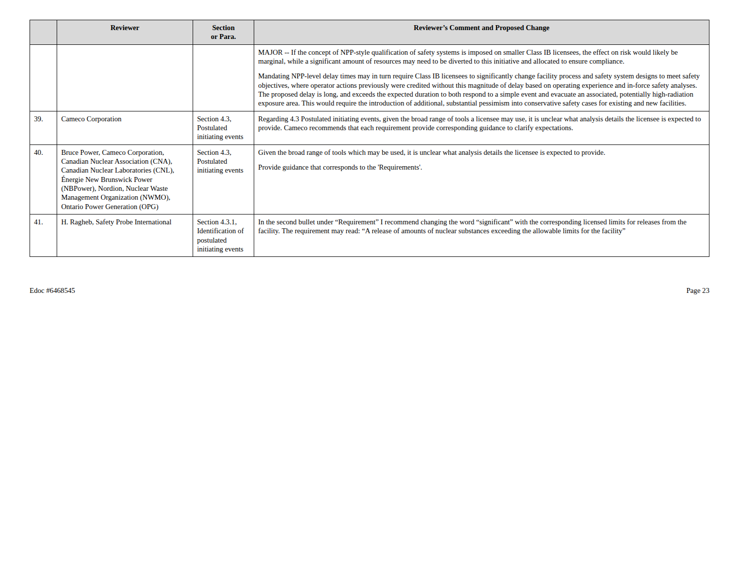| | Reviewer | Section or Para. | Reviewer’s Comment and Proposed Change |
| --- | --- | --- | --- |
| | | | MAJOR -- If the concept of NPP-style qualification of safety systems is imposed on smaller Class IB licensees, the effect on risk would likely be marginal, while a significant amount of resources may need to be diverted to this initiative and allocated to ensure compliance. Mandating NPP-level delay times may in turn require Class IB licensees to significantly change facility process and safety system designs to meet safety objectives, where operator actions previously were credited without this magnitude of delay based on operating experience and in-force safety analyses. The proposed delay is long, and exceeds the expected duration to both respond to a simple event and evacuate an associated, potentially high-radiation exposure area. This would require the introduction of additional, substantial pessimism into conservative safety cases for existing and new facilities. |
| 39. | Cameco Corporation | Section 4.3, Postulated initiating events | Regarding 4.3 Postulated initiating events, given the broad range of tools a licensee may use, it is unclear what analysis details the licensee is expected to provide. Cameco recommends that each requirement provide corresponding guidance to clarify expectations. |
| 40. | Bruce Power, Cameco Corporation, Canadian Nuclear Association (CNA), Canadian Nuclear Laboratories (CNL), Énergie New Brunswick Power (NBPower), Nordion, Nuclear Waste Management Organization (NWMO), Ontario Power Generation (OPG) | Section 4.3, Postulated initiating events | Given the broad range of tools which may be used, it is unclear what analysis details the licensee is expected to provide. Provide guidance that corresponds to the 'Requirements'. |
| 41. | H. Ragheb, Safety Probe International | Section 4.3.1, Identification of postulated initiating events | In the second bullet under “Requirement” I recommend changing the word “significant” with the corresponding licensed limits for releases from the facility. The requirement may read: “A release of amounts of nuclear substances exceeding the allowable limits for the facility” |
Edoc #6468545 Page 23